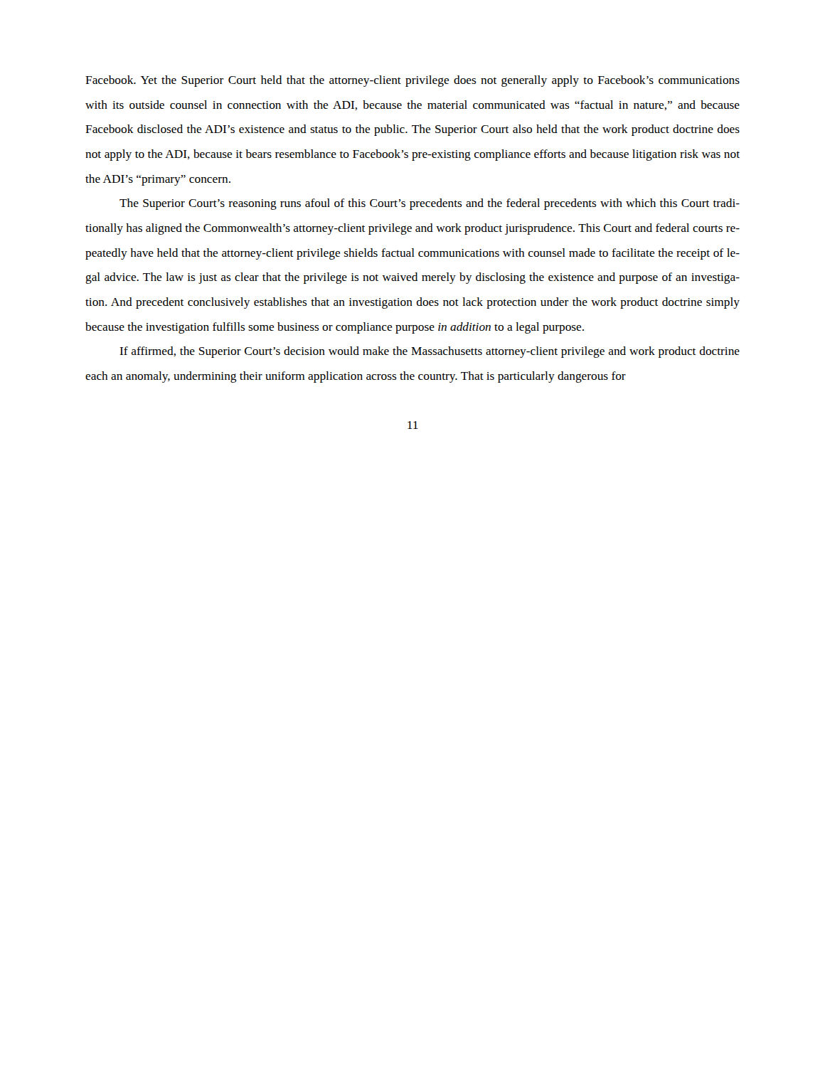Facebook. Yet the Superior Court held that the attorney-client privilege does not generally apply to Facebook’s communications with its outside counsel in connection with the ADI, because the material communicated was “factual in nature,” and because Facebook disclosed the ADI’s existence and status to the public. The Superior Court also held that the work product doctrine does not apply to the ADI, because it bears resemblance to Facebook’s pre-existing compliance efforts and because litigation risk was not the ADI’s “primary” concern.
The Superior Court’s reasoning runs afoul of this Court’s precedents and the federal precedents with which this Court traditionally has aligned the Commonwealth’s attorney-client privilege and work product jurisprudence. This Court and federal courts repeatedly have held that the attorney-client privilege shields factual communications with counsel made to facilitate the receipt of legal advice. The law is just as clear that the privilege is not waived merely by disclosing the existence and purpose of an investigation. And precedent conclusively establishes that an investigation does not lack protection under the work product doctrine simply because the investigation fulfills some business or compliance purpose in addition to a legal purpose.
If affirmed, the Superior Court’s decision would make the Massachusetts attorney-client privilege and work product doctrine each an anomaly, undermining their uniform application across the country. That is particularly dangerous for
11